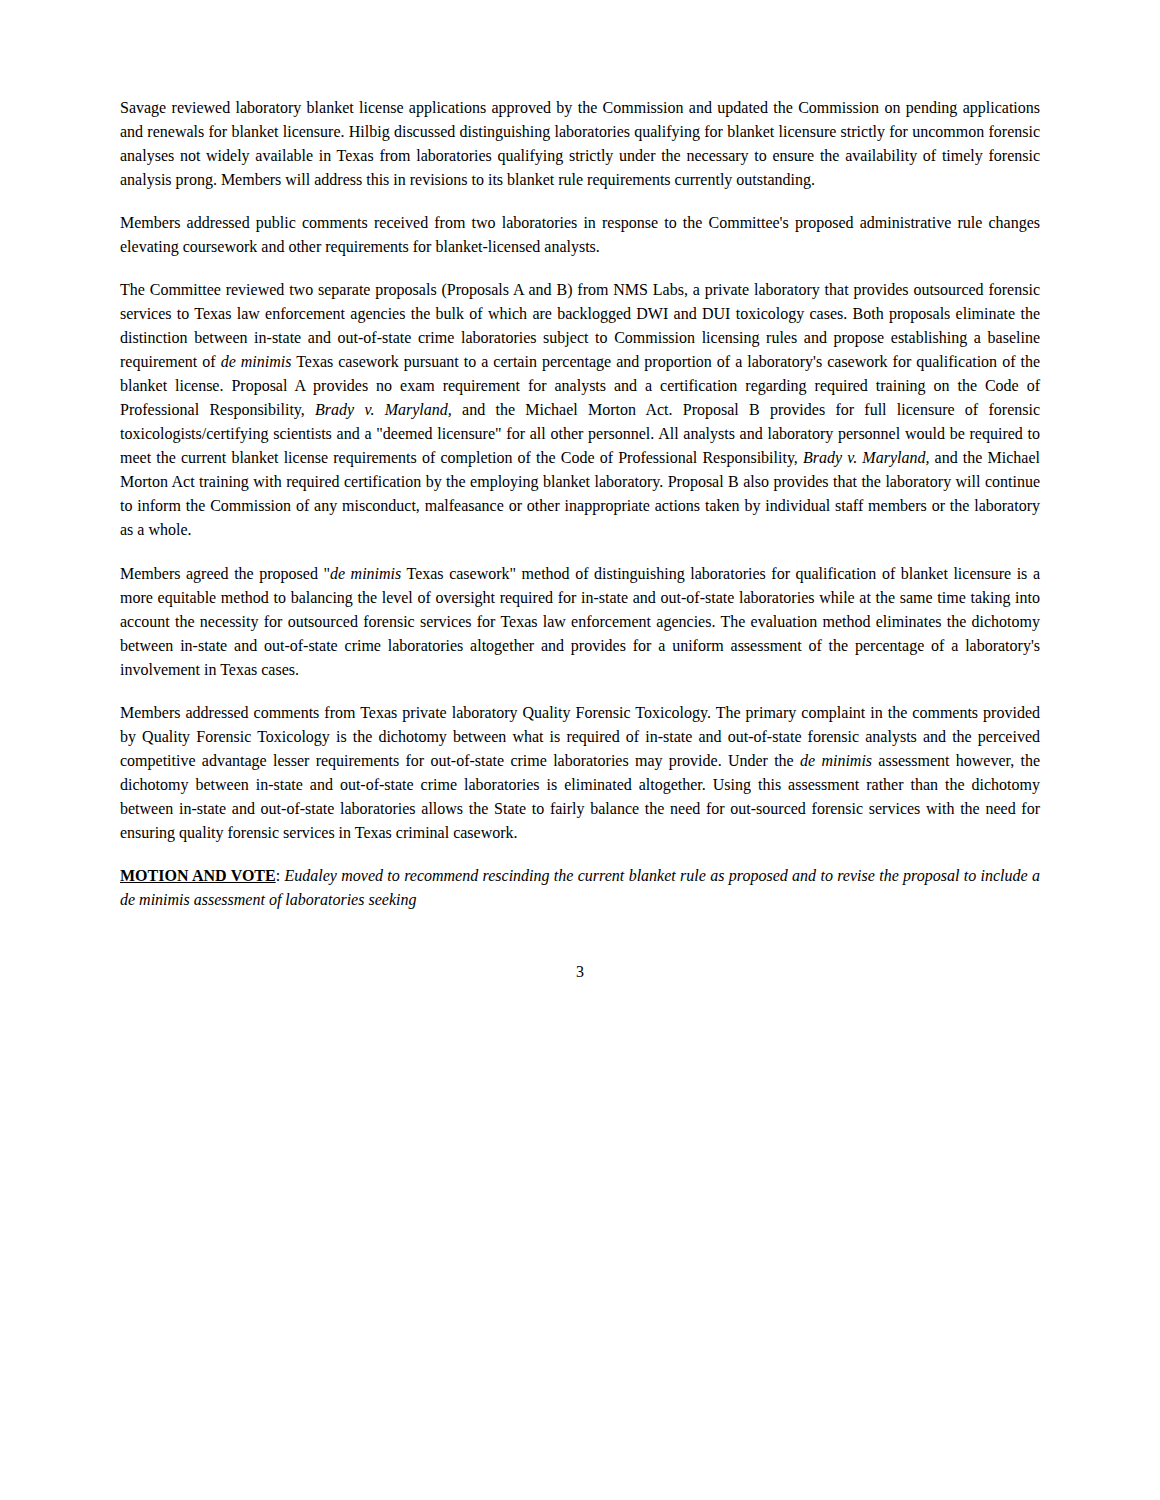Savage reviewed laboratory blanket license applications approved by the Commission and updated the Commission on pending applications and renewals for blanket licensure. Hilbig discussed distinguishing laboratories qualifying for blanket licensure strictly for uncommon forensic analyses not widely available in Texas from laboratories qualifying strictly under the necessary to ensure the availability of timely forensic analysis prong. Members will address this in revisions to its blanket rule requirements currently outstanding.
Members addressed public comments received from two laboratories in response to the Committee's proposed administrative rule changes elevating coursework and other requirements for blanket-licensed analysts.
The Committee reviewed two separate proposals (Proposals A and B) from NMS Labs, a private laboratory that provides outsourced forensic services to Texas law enforcement agencies the bulk of which are backlogged DWI and DUI toxicology cases. Both proposals eliminate the distinction between in-state and out-of-state crime laboratories subject to Commission licensing rules and propose establishing a baseline requirement of de minimis Texas casework pursuant to a certain percentage and proportion of a laboratory's casework for qualification of the blanket license. Proposal A provides no exam requirement for analysts and a certification regarding required training on the Code of Professional Responsibility, Brady v. Maryland, and the Michael Morton Act. Proposal B provides for full licensure of forensic toxicologists/certifying scientists and a "deemed licensure" for all other personnel. All analysts and laboratory personnel would be required to meet the current blanket license requirements of completion of the Code of Professional Responsibility, Brady v. Maryland, and the Michael Morton Act training with required certification by the employing blanket laboratory. Proposal B also provides that the laboratory will continue to inform the Commission of any misconduct, malfeasance or other inappropriate actions taken by individual staff members or the laboratory as a whole.
Members agreed the proposed "de minimis Texas casework" method of distinguishing laboratories for qualification of blanket licensure is a more equitable method to balancing the level of oversight required for in-state and out-of-state laboratories while at the same time taking into account the necessity for outsourced forensic services for Texas law enforcement agencies. The evaluation method eliminates the dichotomy between in-state and out-of-state crime laboratories altogether and provides for a uniform assessment of the percentage of a laboratory's involvement in Texas cases.
Members addressed comments from Texas private laboratory Quality Forensic Toxicology. The primary complaint in the comments provided by Quality Forensic Toxicology is the dichotomy between what is required of in-state and out-of-state forensic analysts and the perceived competitive advantage lesser requirements for out-of-state crime laboratories may provide. Under the de minimis assessment however, the dichotomy between in-state and out-of-state crime laboratories is eliminated altogether. Using this assessment rather than the dichotomy between in-state and out-of-state laboratories allows the State to fairly balance the need for out-sourced forensic services with the need for ensuring quality forensic services in Texas criminal casework.
MOTION AND VOTE: Eudaley moved to recommend rescinding the current blanket rule as proposed and to revise the proposal to include a de minimis assessment of laboratories seeking
3